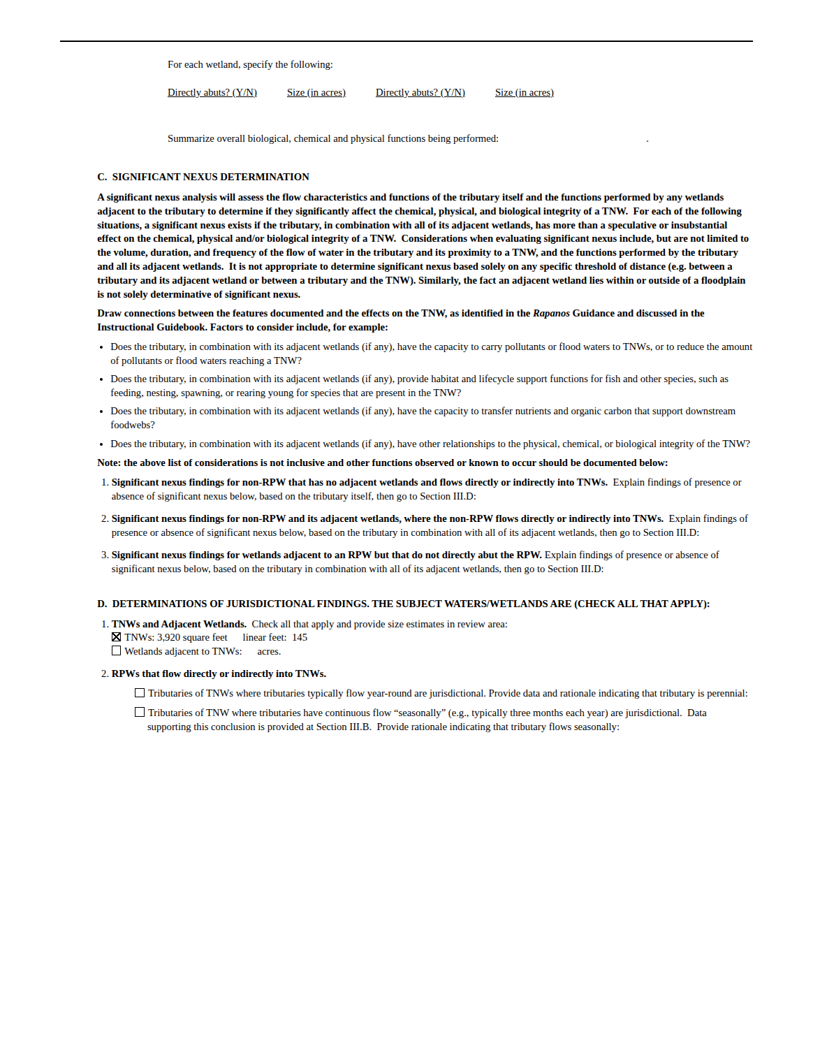For each wetland, specify the following:
| Directly abuts? (Y/N) | Size (in acres) | Directly abuts? (Y/N) | Size (in acres) |
Summarize overall biological, chemical and physical functions being performed:.
C. SIGNIFICANT NEXUS DETERMINATION
A significant nexus analysis will assess the flow characteristics and functions of the tributary itself and the functions performed by any wetlands adjacent to the tributary to determine if they significantly affect the chemical, physical, and biological integrity of a TNW. For each of the following situations, a significant nexus exists if the tributary, in combination with all of its adjacent wetlands, has more than a speculative or insubstantial effect on the chemical, physical and/or biological integrity of a TNW. Considerations when evaluating significant nexus include, but are not limited to the volume, duration, and frequency of the flow of water in the tributary and its proximity to a TNW, and the functions performed by the tributary and all its adjacent wetlands. It is not appropriate to determine significant nexus based solely on any specific threshold of distance (e.g. between a tributary and its adjacent wetland or between a tributary and the TNW). Similarly, the fact an adjacent wetland lies within or outside of a floodplain is not solely determinative of significant nexus.
Draw connections between the features documented and the effects on the TNW, as identified in the Rapanos Guidance and discussed in the Instructional Guidebook. Factors to consider include, for example:
Does the tributary, in combination with its adjacent wetlands (if any), have the capacity to carry pollutants or flood waters to TNWs, or to reduce the amount of pollutants or flood waters reaching a TNW?
Does the tributary, in combination with its adjacent wetlands (if any), provide habitat and lifecycle support functions for fish and other species, such as feeding, nesting, spawning, or rearing young for species that are present in the TNW?
Does the tributary, in combination with its adjacent wetlands (if any), have the capacity to transfer nutrients and organic carbon that support downstream foodwebs?
Does the tributary, in combination with its adjacent wetlands (if any), have other relationships to the physical, chemical, or biological integrity of the TNW?
Note: the above list of considerations is not inclusive and other functions observed or known to occur should be documented below:
Significant nexus findings for non-RPW that has no adjacent wetlands and flows directly or indirectly into TNWs. Explain findings of presence or absence of significant nexus below, based on the tributary itself, then go to Section III.D:
Significant nexus findings for non-RPW and its adjacent wetlands, where the non-RPW flows directly or indirectly into TNWs. Explain findings of presence or absence of significant nexus below, based on the tributary in combination with all of its adjacent wetlands, then go to Section III.D:
Significant nexus findings for wetlands adjacent to an RPW but that do not directly abut the RPW. Explain findings of presence or absence of significant nexus below, based on the tributary in combination with all of its adjacent wetlands, then go to Section III.D:
D. DETERMINATIONS OF JURISDICTIONAL FINDINGS. THE SUBJECT WATERS/WETLANDS ARE (CHECK ALL THAT APPLY):
TNWs and Adjacent Wetlands. Check all that apply and provide size estimates in review area:
TNWs: 3,920 square feet linear feet: 145
Wetlands adjacent to TNWs: acres.
RPWs that flow directly or indirectly into TNWs.
Tributaries of TNWs where tributaries typically flow year-round are jurisdictional. Provide data and rationale indicating that tributary is perennial:
Tributaries of TNW where tributaries have continuous flow “seasonally” (e.g., typically three months each year) are jurisdictional. Data supporting this conclusion is provided at Section III.B. Provide rationale indicating that tributary flows seasonally: